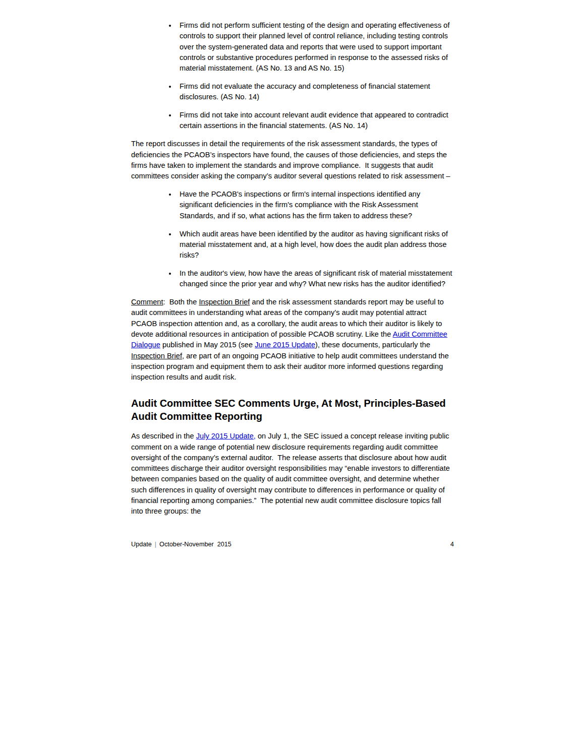Firms did not perform sufficient testing of the design and operating effectiveness of controls to support their planned level of control reliance, including testing controls over the system-generated data and reports that were used to support important controls or substantive procedures performed in response to the assessed risks of material misstatement. (AS No. 13 and AS No. 15)
Firms did not evaluate the accuracy and completeness of financial statement disclosures. (AS No. 14)
Firms did not take into account relevant audit evidence that appeared to contradict certain assertions in the financial statements. (AS No. 14)
The report discusses in detail the requirements of the risk assessment standards, the types of deficiencies the PCAOB’s inspectors have found, the causes of those deficiencies, and steps the firms have taken to implement the standards and improve compliance. It suggests that audit committees consider asking the company’s auditor several questions related to risk assessment –
Have the PCAOB's inspections or firm's internal inspections identified any significant deficiencies in the firm's compliance with the Risk Assessment Standards, and if so, what actions has the firm taken to address these?
Which audit areas have been identified by the auditor as having significant risks of material misstatement and, at a high level, how does the audit plan address those risks?
In the auditor's view, how have the areas of significant risk of material misstatement changed since the prior year and why? What new risks has the auditor identified?
Comment: Both the Inspection Brief and the risk assessment standards report may be useful to audit committees in understanding what areas of the company’s audit may potential attract PCAOB inspection attention and, as a corollary, the audit areas to which their auditor is likely to devote additional resources in anticipation of possible PCAOB scrutiny. Like the Audit Committee Dialogue published in May 2015 (see June 2015 Update), these documents, particularly the Inspection Brief, are part of an ongoing PCAOB initiative to help audit committees understand the inspection program and equipment them to ask their auditor more informed questions regarding inspection results and audit risk.
Audit Committee SEC Comments Urge, At Most, Principles-Based Audit Committee Reporting
As described in the July 2015 Update, on July 1, the SEC issued a concept release inviting public comment on a wide range of potential new disclosure requirements regarding audit committee oversight of the company’s external auditor. The release asserts that disclosure about how audit committees discharge their auditor oversight responsibilities may “enable investors to differentiate between companies based on the quality of audit committee oversight, and determine whether such differences in quality of oversight may contribute to differences in performance or quality of financial reporting among companies.” The potential new audit committee disclosure topics fall into three groups: the
Update|October-November 2015
4